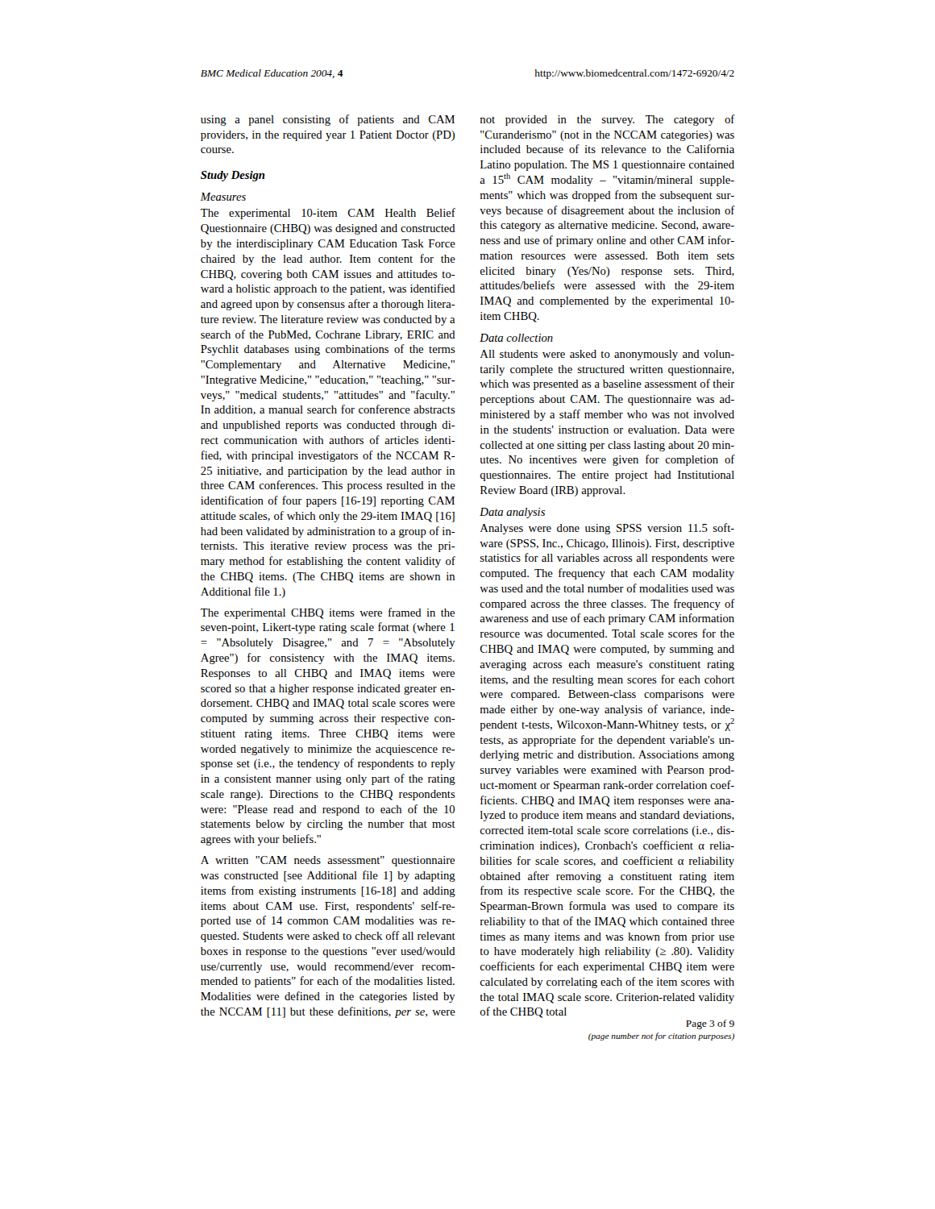BMC Medical Education 2004, 4
http://www.biomedcentral.com/1472-6920/4/2
using a panel consisting of patients and CAM providers, in the required year 1 Patient Doctor (PD) course.
Study Design
Measures
The experimental 10-item CAM Health Belief Questionnaire (CHBQ) was designed and constructed by the interdisciplinary CAM Education Task Force chaired by the lead author. Item content for the CHBQ, covering both CAM issues and attitudes toward a holistic approach to the patient, was identified and agreed upon by consensus after a thorough literature review. The literature review was conducted by a search of the PubMed, Cochrane Library, ERIC and Psychlit databases using combinations of the terms "Complementary and Alternative Medicine," "Integrative Medicine," "education," "teaching," "surveys," "medical students," "attitudes" and "faculty." In addition, a manual search for conference abstracts and unpublished reports was conducted through direct communication with authors of articles identified, with principal investigators of the NCCAM R-25 initiative, and participation by the lead author in three CAM conferences. This process resulted in the identification of four papers [16-19] reporting CAM attitude scales, of which only the 29-item IMAQ [16] had been validated by administration to a group of internists. This iterative review process was the primary method for establishing the content validity of the CHBQ items. (The CHBQ items are shown in Additional file 1.)
The experimental CHBQ items were framed in the seven-point, Likert-type rating scale format (where 1 = "Absolutely Disagree," and 7 = "Absolutely Agree") for consistency with the IMAQ items. Responses to all CHBQ and IMAQ items were scored so that a higher response indicated greater endorsement. CHBQ and IMAQ total scale scores were computed by summing across their respective constituent rating items. Three CHBQ items were worded negatively to minimize the acquiescence response set (i.e., the tendency of respondents to reply in a consistent manner using only part of the rating scale range). Directions to the CHBQ respondents were: "Please read and respond to each of the 10 statements below by circling the number that most agrees with your beliefs."
A written "CAM needs assessment" questionnaire was constructed [see Additional file 1] by adapting items from existing instruments [16-18] and adding items about CAM use. First, respondents' self-reported use of 14 common CAM modalities was requested. Students were asked to check off all relevant boxes in response to the questions "ever used/would use/currently use, would recommend/ever recommended to patients" for each of the modalities listed. Modalities were defined in the categories listed by the NCCAM [11] but these definitions, per se, were not provided in the survey. The category of "Curanderismo" (not in the NCCAM categories) was included because of its relevance to the California Latino population. The MS 1 questionnaire contained a 15th CAM modality – "vitamin/mineral supplements" which was dropped from the subsequent surveys because of disagreement about the inclusion of this category as alternative medicine. Second, awareness and use of primary online and other CAM information resources were assessed. Both item sets elicited binary (Yes/No) response sets. Third, attitudes/beliefs were assessed with the 29-item IMAQ and complemented by the experimental 10-item CHBQ.
Data collection
All students were asked to anonymously and voluntarily complete the structured written questionnaire, which was presented as a baseline assessment of their perceptions about CAM. The questionnaire was administered by a staff member who was not involved in the students' instruction or evaluation. Data were collected at one sitting per class lasting about 20 minutes. No incentives were given for completion of questionnaires. The entire project had Institutional Review Board (IRB) approval.
Data analysis
Analyses were done using SPSS version 11.5 software (SPSS, Inc., Chicago, Illinois). First, descriptive statistics for all variables across all respondents were computed. The frequency that each CAM modality was used and the total number of modalities used was compared across the three classes. The frequency of awareness and use of each primary CAM information resource was documented. Total scale scores for the CHBQ and IMAQ were computed, by summing and averaging across each measure's constituent rating items, and the resulting mean scores for each cohort were compared. Between-class comparisons were made either by one-way analysis of variance, independent t-tests, Wilcoxon-Mann-Whitney tests, or χ2 tests, as appropriate for the dependent variable's underlying metric and distribution. Associations among survey variables were examined with Pearson product-moment or Spearman rank-order correlation coefficients. CHBQ and IMAQ item responses were analyzed to produce item means and standard deviations, corrected item-total scale score correlations (i.e., discrimination indices), Cronbach's coefficient α reliabilities for scale scores, and coefficient α reliability obtained after removing a constituent rating item from its respective scale score. For the CHBQ, the Spearman-Brown formula was used to compare its reliability to that of the IMAQ which contained three times as many items and was known from prior use to have moderately high reliability (≥ .80). Validity coefficients for each experimental CHBQ item were calculated by correlating each of the item scores with the total IMAQ scale score. Criterion-related validity of the CHBQ total
Page 3 of 9
(page number not for citation purposes)